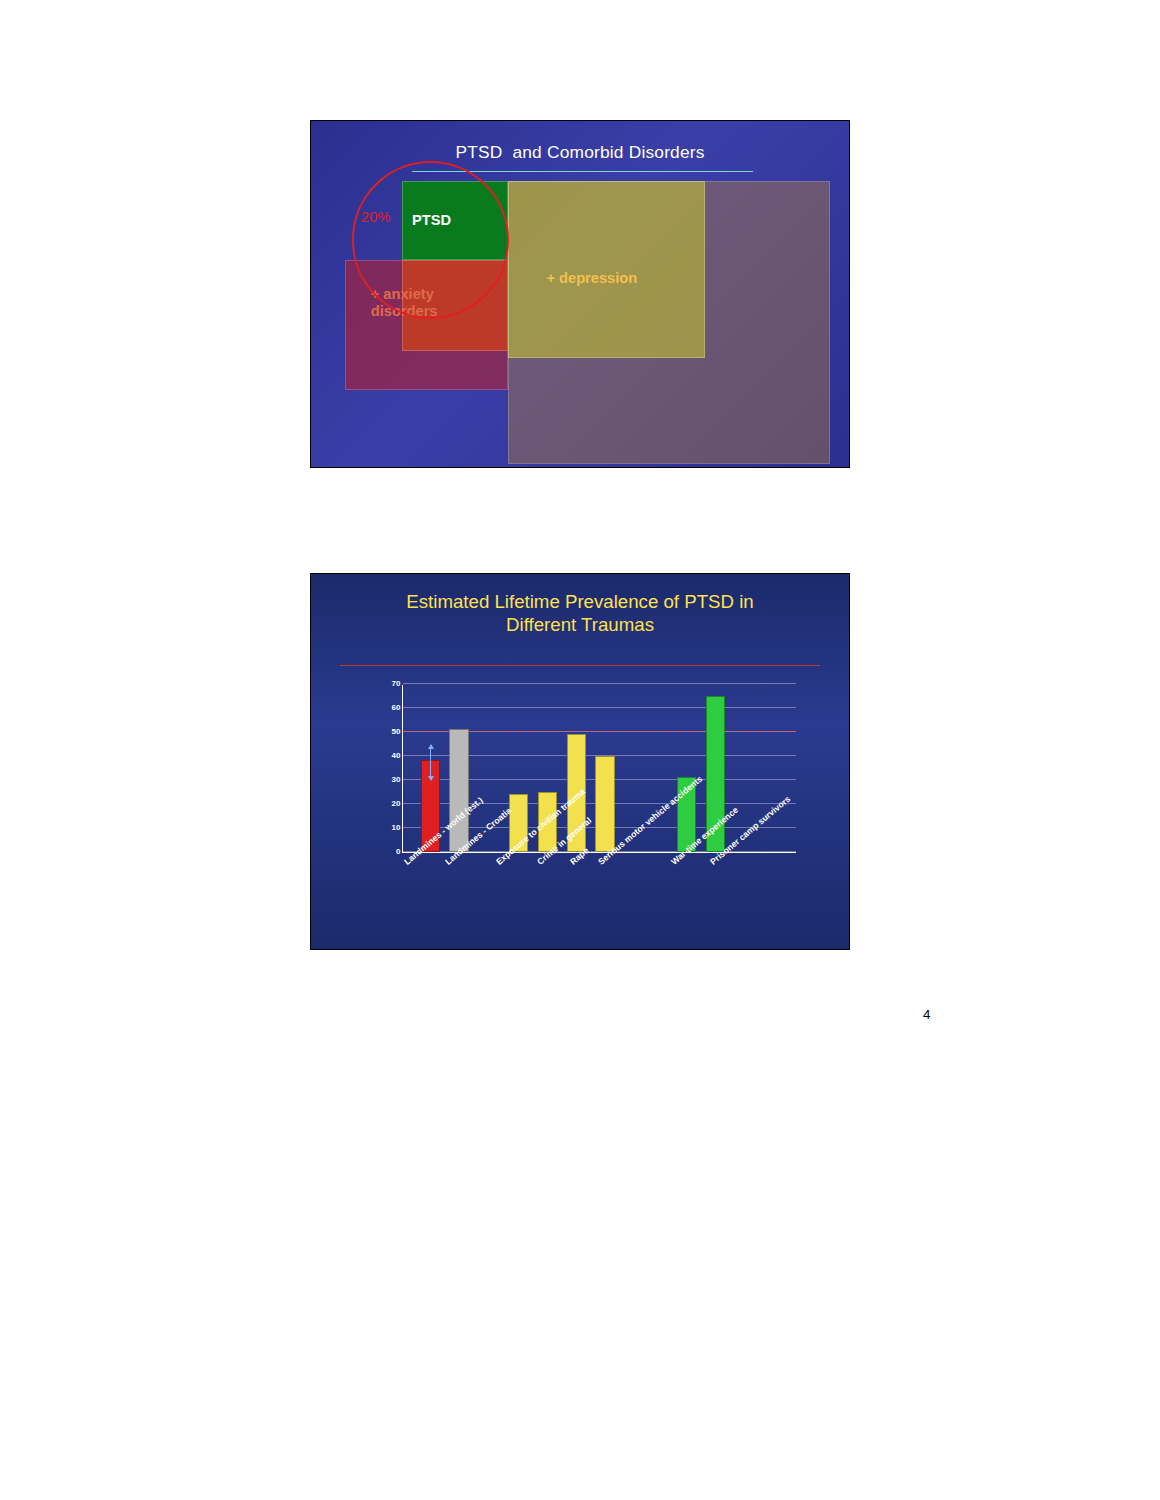PTSD and Comorbid Disorders
PTSD
+ depression
+ anxiety
disorders
20%
Estimated Lifetime Prevalence of PTSD in
Different Traumas
0
10
20
30
40
50
60
70
Landmines - world (est.)
Landmines - Croatia
Exposure to civilian trauma
Crime in general
Rape
Serious motor vehicle accidents
War-time experience
Prisoner camp survivors
4